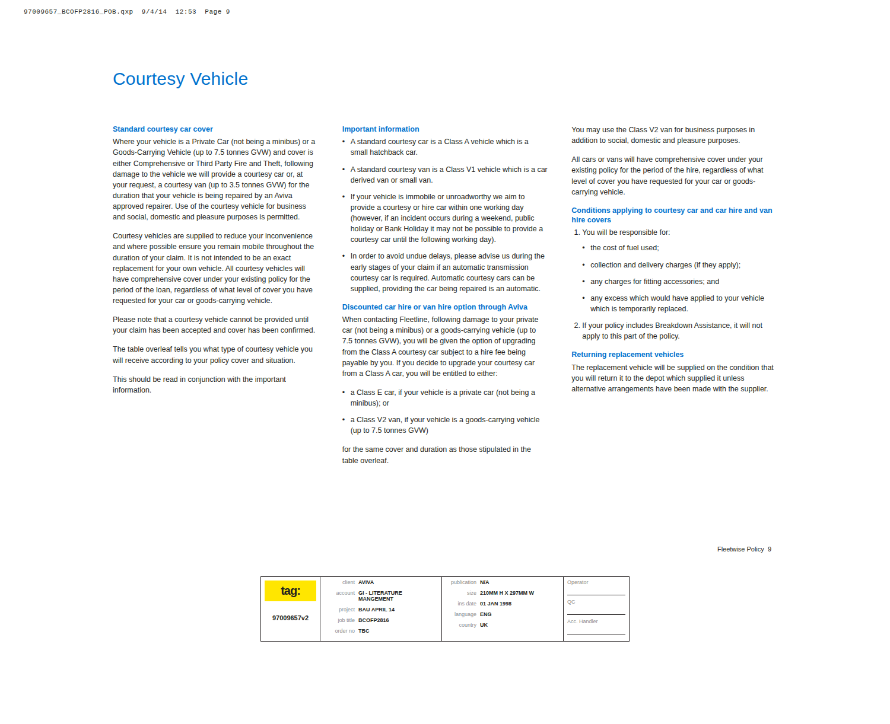97009657_BCOFP2816_POB.qxp 9/4/14 12:53 Page 9
Courtesy Vehicle
Standard courtesy car cover
Where your vehicle is a Private Car (not being a minibus) or a Goods-Carrying Vehicle (up to 7.5 tonnes GVW) and cover is either Comprehensive or Third Party Fire and Theft, following damage to the vehicle we will provide a courtesy car or, at your request, a courtesy van (up to 3.5 tonnes GVW) for the duration that your vehicle is being repaired by an Aviva approved repairer. Use of the courtesy vehicle for business and social, domestic and pleasure purposes is permitted.
Courtesy vehicles are supplied to reduce your inconvenience and where possible ensure you remain mobile throughout the duration of your claim. It is not intended to be an exact replacement for your own vehicle. All courtesy vehicles will have comprehensive cover under your existing policy for the period of the loan, regardless of what level of cover you have requested for your car or goods-carrying vehicle.
Please note that a courtesy vehicle cannot be provided until your claim has been accepted and cover has been confirmed.
The table overleaf tells you what type of courtesy vehicle you will receive according to your policy cover and situation.
This should be read in conjunction with the important information.
Important information
A standard courtesy car is a Class A vehicle which is a small hatchback car.
A standard courtesy van is a Class V1 vehicle which is a car derived van or small van.
If your vehicle is immobile or unroadworthy we aim to provide a courtesy or hire car within one working day (however, if an incident occurs during a weekend, public holiday or Bank Holiday it may not be possible to provide a courtesy car until the following working day).
In order to avoid undue delays, please advise us during the early stages of your claim if an automatic transmission courtesy car is required. Automatic courtesy cars can be supplied, providing the car being repaired is an automatic.
Discounted car hire or van hire option through Aviva
When contacting Fleetline, following damage to your private car (not being a minibus) or a goods-carrying vehicle (up to 7.5 tonnes GVW), you will be given the option of upgrading from the Class A courtesy car subject to a hire fee being payable by you. If you decide to upgrade your courtesy car from a Class A car, you will be entitled to either:
a Class E car, if your vehicle is a private car (not being a minibus); or
a Class V2 van, if your vehicle is a goods-carrying vehicle (up to 7.5 tonnes GVW)
for the same cover and duration as those stipulated in the table overleaf.
You may use the Class V2 van for business purposes in addition to social, domestic and pleasure purposes.
All cars or vans will have comprehensive cover under your existing policy for the period of the hire, regardless of what level of cover you have requested for your car or goods-carrying vehicle.
Conditions applying to courtesy car and car hire and van hire covers
You will be responsible for:
the cost of fuel used;
collection and delivery charges (if they apply);
any charges for fitting accessories; and
any excess which would have applied to your vehicle which is temporarily replaced.
If your policy includes Breakdown Assistance, it will not apply to this part of the policy.
Returning replacement vehicles
The replacement vehicle will be supplied on the condition that you will return it to the depot which supplied it unless alternative arrangements have been made with the supplier.
Fleetwise Policy 9
tag:
97009657v2
client AVIVA
account GI - LITERATURE MANGEMENT
project BAU APRIL 14
job title BCOFP2816
order no TBC
publication N/A
size 210MM H X 297MM W
ins date 01 JAN 1998
language ENG
country UK
Operator
QC
Acc. Handler